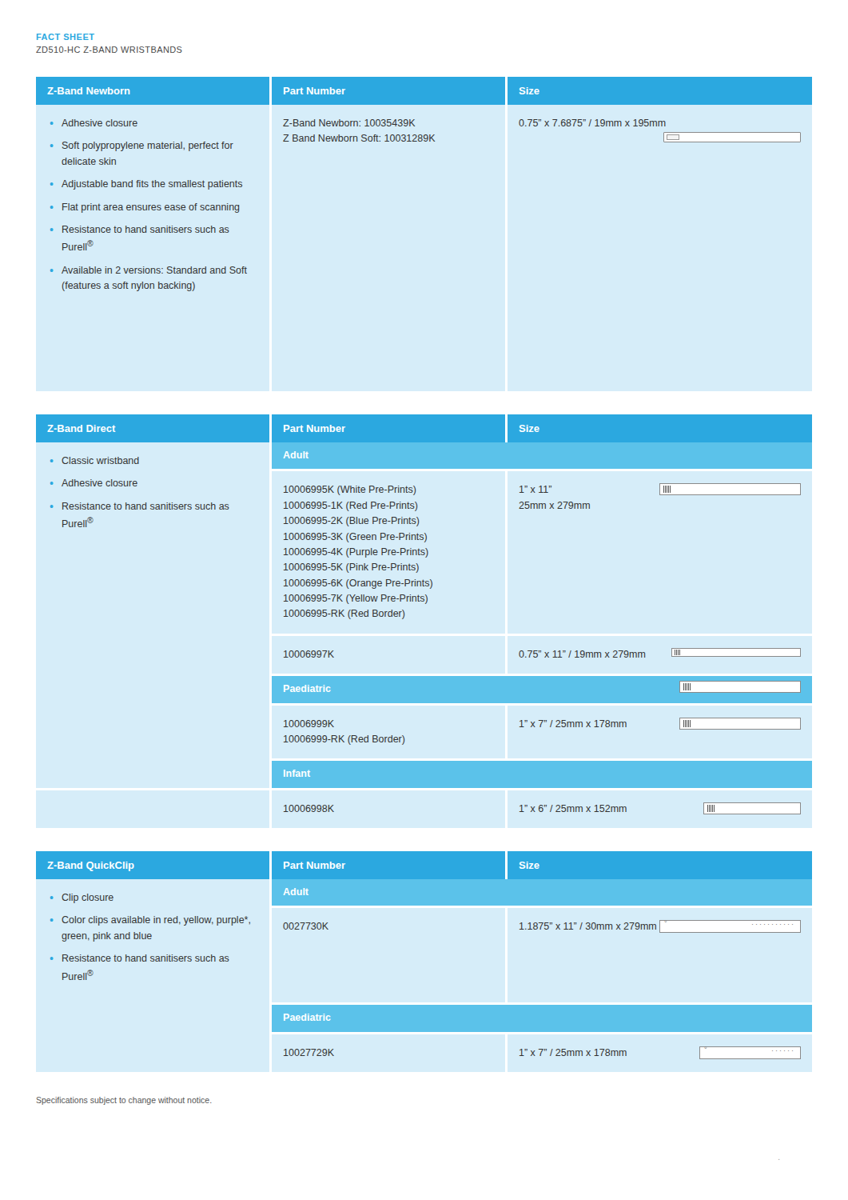FACT SHEET
ZD510-HC Z-BAND WRISTBANDS
| Z-Band Newborn | Part Number | Size |
| --- | --- | --- |
| Adhesive closure Soft polypropylene material, perfect for delicate skin Adjustable band fits the smallest patients Flat print area ensures ease of scanning Resistance to hand sanitisers such as Purell ® Available in 2 versions: Standard and Soft (features a soft nylon backing) | Z-Band Newborn: 10035439K Z Band Newborn Soft: 10031289K | 0.75” x 7.6875” / 19mm x 195mm |
| Z-Band Direct | Part Number | Size |
| --- | --- | --- |
| Classic wristband Adhesive closure Resistance to hand sanitisers such as Purell ® | Adult |
| 10006995K (White Pre-Prints) 10006995-1K (Red Pre-Prints) 10006995-2K (Blue Pre-Prints) 10006995-3K (Green Pre-Prints) 10006995-4K (Purple Pre-Prints) 10006995-5K (Pink Pre-Prints) 10006995-6K (Orange Pre-Prints) 10006995-7K (Yellow Pre-Prints) 10006995-RK (Red Border) | 1” x 11” 25mm x 279mm |
| 10006997K | 0.75” x 11” / 19mm x 279mm |
| Paediatric |
| 10006999K 10006999-RK (Red Border) | 1” x 7” / 25mm x 178mm |
| Infant |
| | 10006998K | 1” x 6” / 25mm x 152mm |
| Z-Band QuickClip | Part Number | Size |
| --- | --- | --- |
| Clip closure Color clips available in red, yellow, purple*, green, pink and blue Resistance to hand sanitisers such as Purell ® | Adult |
| 0027730K | 1.1875” x 11” / 30mm x 279mm |
| Paediatric |
| 10027729K | 1” x 7” / 25mm x 178mm |
Specifications subject to change without notice.
.